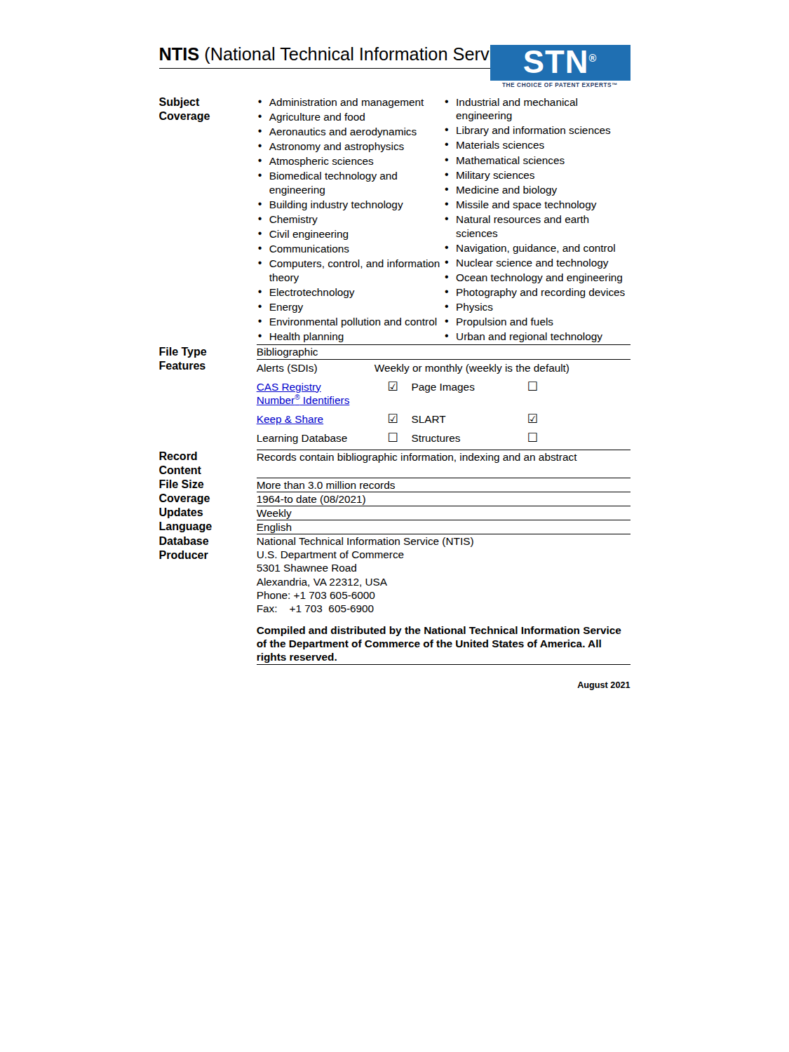STN®
THE CHOICE OF PATENT EXPERTS™
NTIS (National Technical Information Service)
| Subject Coverage | / Administration and management Agriculture and food Aeronautics and aerodynamics Astronomy and astrophysics Atmospheric sciences Biomedical technology and engineering Building industry technology Chemistry Civil engineering Communications Computers, control, and information theory Electrotechnology Energy Environmental pollution and control Health planning / Industrial and mechanical engineering Library and information sciences Materials sciences Mathematical sciences Military sciences Medicine and biology Missile and space technology Natural resources and earth sciences Navigation, guidance, and control Nuclear science and technology Ocean technology and engineering Photography and recording devices Physics Propulsion and fuels Urban and regional technology / |
| File Type | Bibliographic |
| Features | / Alerts (SDIs) / Weekly or monthly (weekly is the default) / / CAS Registry Number ® Identifiers / ☑ / Page Images / ☐ / / / Keep & Share / ☑ / SLART / ☑ / / / Learning Database / ☐ / Structures / ☐ / / |
| Record Content | Records contain bibliographic information, indexing and an abstract |
| File Size | More than 3.0 million records |
| Coverage | 1964-to date (08/2021) |
| Updates | Weekly |
| Language | English |
| Database Producer | National Technical Information Service (NTIS) U.S. Department of Commerce 5301 Shawnee Road Alexandria, VA 22312, USA Phone: +1 703 605-6000 Fax: +1 703 605-6900 Compiled and distributed by the National Technical Information Service of the Department of Commerce of the United States of America. All rights reserved. |
August 2021